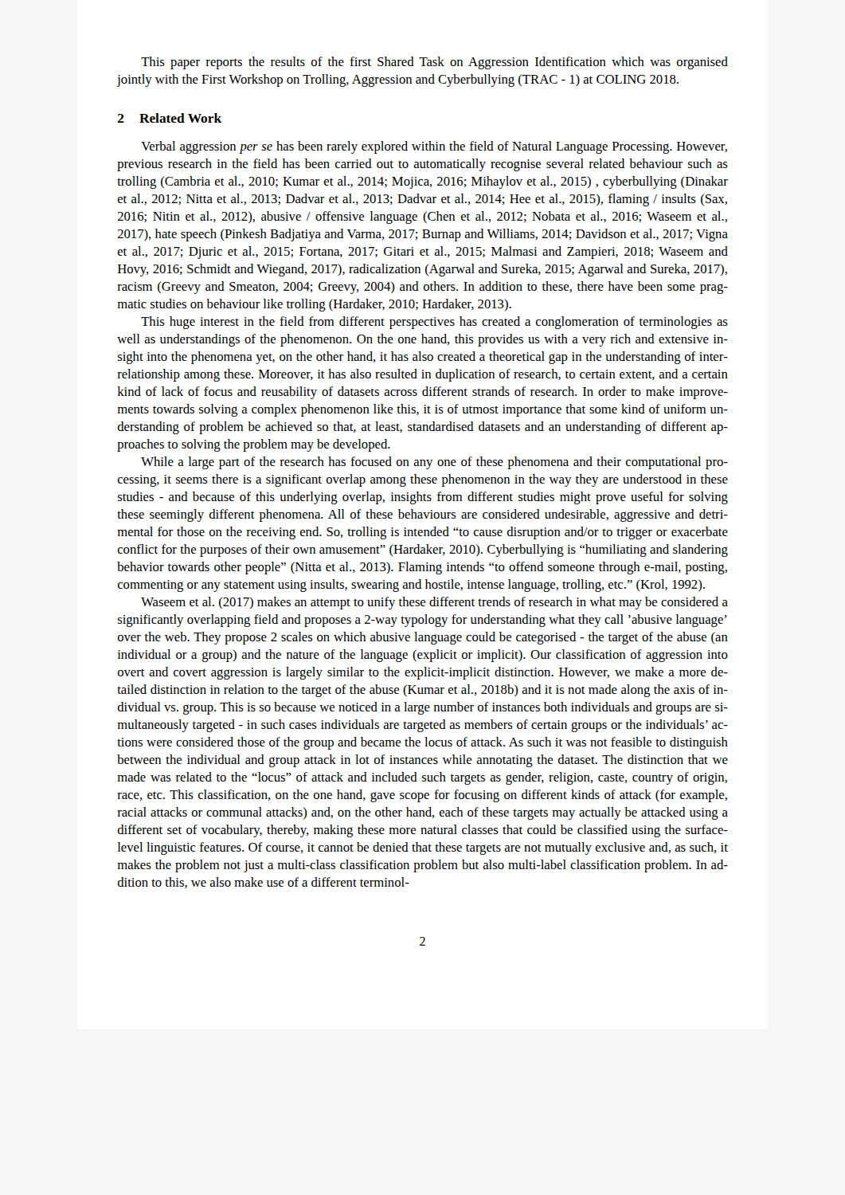This paper reports the results of the first Shared Task on Aggression Identification which was organised jointly with the First Workshop on Trolling, Aggression and Cyberbullying (TRAC - 1) at COLING 2018.
2 Related Work
Verbal aggression per se has been rarely explored within the field of Natural Language Processing. However, previous research in the field has been carried out to automatically recognise several related behaviour such as trolling (Cambria et al., 2010; Kumar et al., 2014; Mojica, 2016; Mihaylov et al., 2015) , cyberbullying (Dinakar et al., 2012; Nitta et al., 2013; Dadvar et al., 2013; Dadvar et al., 2014; Hee et al., 2015), flaming / insults (Sax, 2016; Nitin et al., 2012), abusive / offensive language (Chen et al., 2012; Nobata et al., 2016; Waseem et al., 2017), hate speech (Pinkesh Badjatiya and Varma, 2017; Burnap and Williams, 2014; Davidson et al., 2017; Vigna et al., 2017; Djuric et al., 2015; Fortana, 2017; Gitari et al., 2015; Malmasi and Zampieri, 2018; Waseem and Hovy, 2016; Schmidt and Wiegand, 2017), radicalization (Agarwal and Sureka, 2015; Agarwal and Sureka, 2017), racism (Greevy and Smeaton, 2004; Greevy, 2004) and others. In addition to these, there have been some pragmatic studies on behaviour like trolling (Hardaker, 2010; Hardaker, 2013).
This huge interest in the field from different perspectives has created a conglomeration of terminologies as well as understandings of the phenomenon. On the one hand, this provides us with a very rich and extensive insight into the phenomena yet, on the other hand, it has also created a theoretical gap in the understanding of interrelationship among these. Moreover, it has also resulted in duplication of research, to certain extent, and a certain kind of lack of focus and reusability of datasets across different strands of research. In order to make improvements towards solving a complex phenomenon like this, it is of utmost importance that some kind of uniform understanding of problem be achieved so that, at least, standardised datasets and an understanding of different approaches to solving the problem may be developed.
While a large part of the research has focused on any one of these phenomena and their computational processing, it seems there is a significant overlap among these phenomenon in the way they are understood in these studies - and because of this underlying overlap, insights from different studies might prove useful for solving these seemingly different phenomena. All of these behaviours are considered undesirable, aggressive and detrimental for those on the receiving end. So, trolling is intended “to cause disruption and/or to trigger or exacerbate conflict for the purposes of their own amusement” (Hardaker, 2010). Cyberbullying is “humiliating and slandering behavior towards other people” (Nitta et al., 2013). Flaming intends “to offend someone through e-mail, posting, commenting or any statement using insults, swearing and hostile, intense language, trolling, etc.” (Krol, 1992).
Waseem et al. (2017) makes an attempt to unify these different trends of research in what may be considered a significantly overlapping field and proposes a 2-way typology for understanding what they call ’abusive language’ over the web. They propose 2 scales on which abusive language could be categorised - the target of the abuse (an individual or a group) and the nature of the language (explicit or implicit). Our classification of aggression into overt and covert aggression is largely similar to the explicit-implicit distinction. However, we make a more detailed distinction in relation to the target of the abuse (Kumar et al., 2018b) and it is not made along the axis of individual vs. group. This is so because we noticed in a large number of instances both individuals and groups are simultaneously targeted - in such cases individuals are targeted as members of certain groups or the individuals’ actions were considered those of the group and became the locus of attack. As such it was not feasible to distinguish between the individual and group attack in lot of instances while annotating the dataset. The distinction that we made was related to the “locus” of attack and included such targets as gender, religion, caste, country of origin, race, etc. This classification, on the one hand, gave scope for focusing on different kinds of attack (for example, racial attacks or communal attacks) and, on the other hand, each of these targets may actually be attacked using a different set of vocabulary, thereby, making these more natural classes that could be classified using the surface-level linguistic features. Of course, it cannot be denied that these targets are not mutually exclusive and, as such, it makes the problem not just a multi-class classification problem but also multi-label classification problem. In addition to this, we also make use of a different terminol-
2